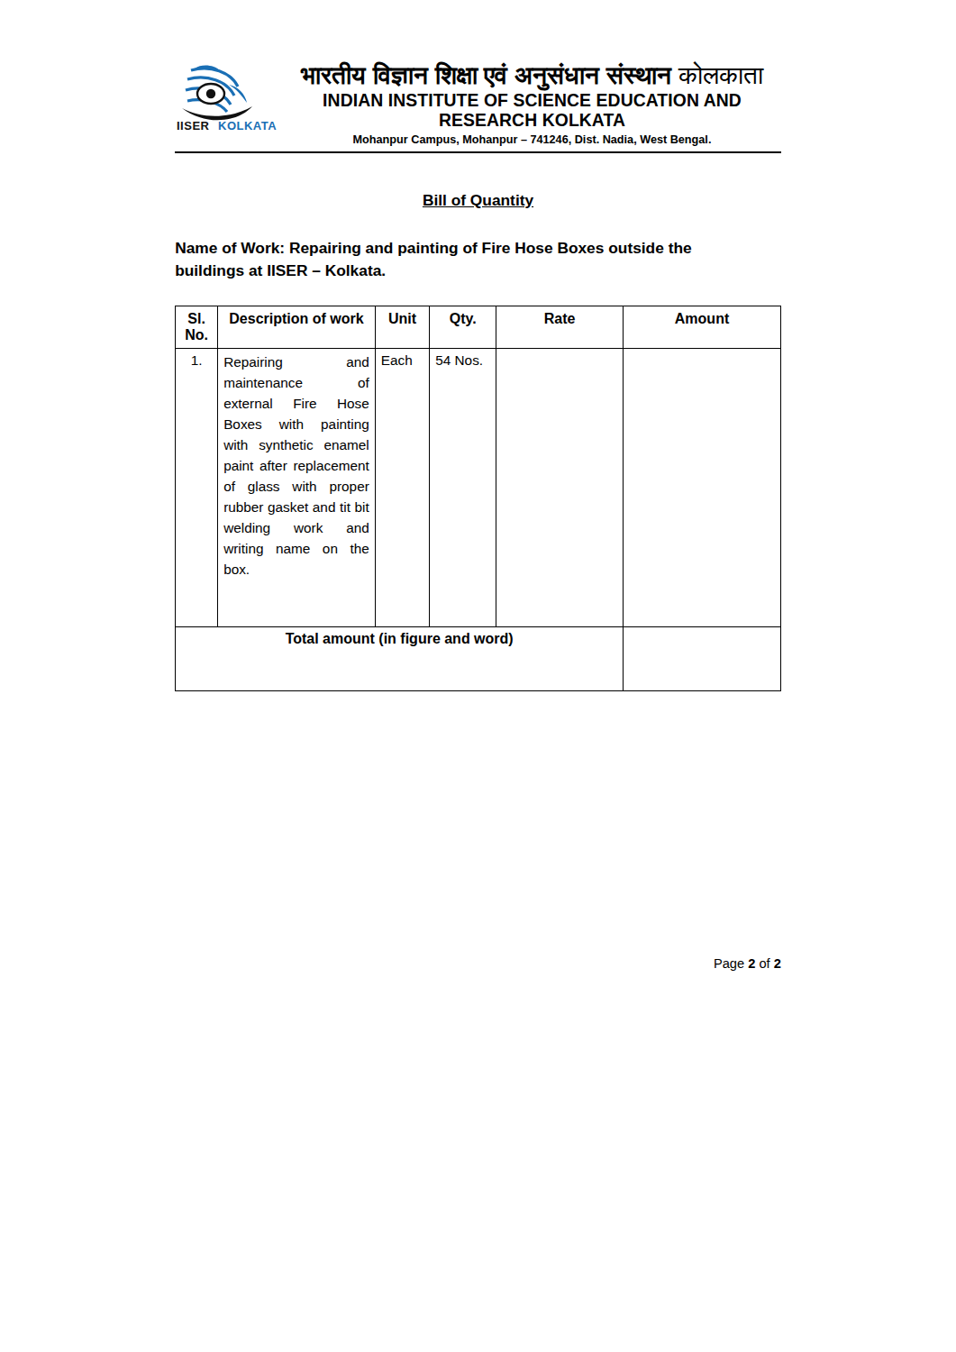IISER KOLKATA
भारतीय विज्ञान शिक्षा एवं अनुसंधान संस्थान कोलकाता
INDIAN INSTITUTE OF SCIENCE EDUCATION AND RESEARCH KOLKATA
Mohanpur Campus, Mohanpur – 741246, Dist. Nadia, West Bengal.
Bill of Quantity
Name of Work: Repairing and painting of Fire Hose Boxes outside the buildings at IISER – Kolkata.
| Sl. No. | Description of work | Unit | Qty. | Rate | Amount |
| --- | --- | --- | --- | --- | --- |
| 1. | Repairing and maintenance of external Fire Hose Boxes with painting with synthetic enamel paint after replacement of glass with proper rubber gasket and tit bit welding work and writing name on the box. | Each | 54 Nos. | | |
| Total amount (in figure and word) | |
Page 2 of 2